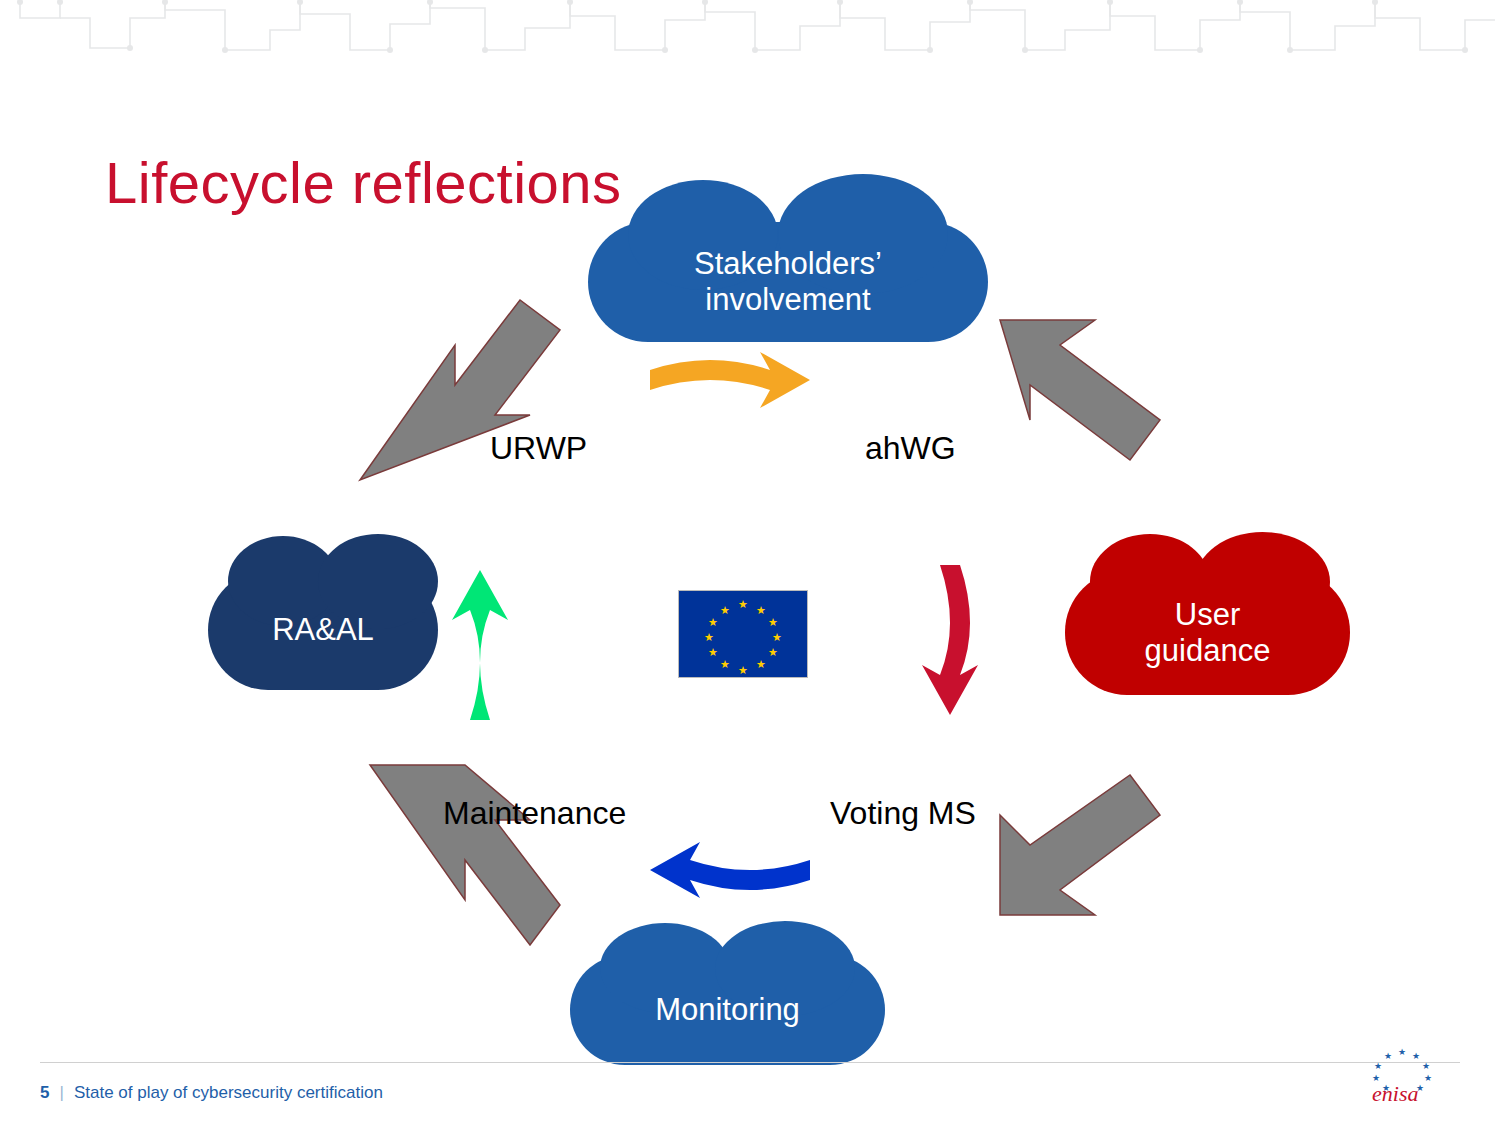Lifecycle reflections
Stakeholders’
involvement
RA&AL
User
guidance
Monitoring
★ ★ ★ ★ ★ ★ ★ ★ ★ ★ ★ ★
URWP
ahWG
Maintenance
Voting MS
5|State of play of cybersecurity certification
★ ★ ★ ★ ★ ★ ★ ★ ★
enisa